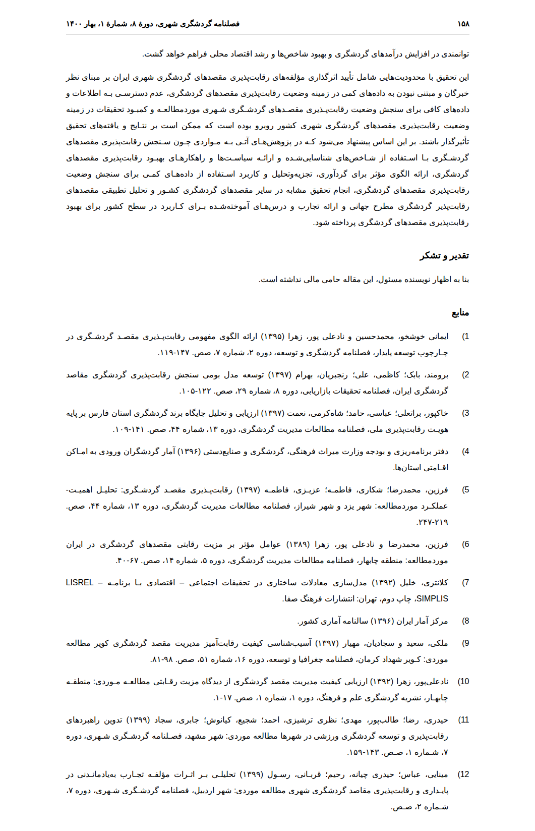۱۵۸ فصلنامه گردشگری شهری، دورهٔ ۸، شمارهٔ ۱، بهار ۱۴۰۰
توانمندی در افزایش درآمدهای گردشگری و بهبود شاخص‌ها و رشد اقتصاد محلی فراهم خواهد گشت.
این تحقیق با محدودیت‌هایی شامل تأیید اثرگذاری مؤلفه‌های رقابت‌پذیری مقصدهای گردشگری شهری ایران بر مبنای نظر خبرگان و مبتنی نبودن به داده‌های کمی در زمینه وضعیت رقابت‌پذیری مقصدهای گردشگری، عدم دسترسـی بـه اطلاعات و داده‌های کافی برای سنجش وضعیت رقابت‌پـذیری مقصـدهای گردشـگری شـهری موردمطالعـه و کمبـود تحقیقات در زمینه وضعیت رقابت‌پذیری مقصدهای گردشگری شهری کشور روبرو بوده است که ممکن است بر نتـایج و یافته‌های تحقیق تأثیرگذار باشند. بر این اساس پیشنهاد می‌شود کـه در پژوهش‌هـای آتـی بـه مـواردی چـون سـنجش رقابت‌پذیری مقصدهای گردشـگری بـا اسـتفاده از شـاخص‌های شناسایی‌شـده و ارائـه سیاسـت‌ها و راهکارهـای بهبـود رقابت‌پذیری مقصدهای گردشگری، ارائه الگوی مؤثر برای گردآوری، تجزیه‌وتحلیل و کاربرد اسـتفاده از داده‌هـای کمـی برای سنجش وضعیت رقابت‌پذیری مقصدهای گردشگری، انجام تحقیق مشابه در سایر مقصدهای گردشگری کشـور و تحلیل تطبیقی مقصدهای رقابت‌پذیر گردشگری مطرح جهانی و ارائه تجارب و درس‌هـای آموخته‌شـده بـرای کـاربرد در سطح کشور برای بهبود رقابت‌پذیری مقصدهای گردشگری پرداخته شود.
تقدیر و تشکر
بنا به اظهار نویسنده مسئول، این مقاله حامی مالی نداشته است.
منابع
ایمانی خوشخو، محمدحسین و نادعلی پور، زهرا (۱۳۹۵) ارائه الگوی مفهومی رقابت‌پـذیری مقصـد گردشـگری در چـارچوب توسعه پایدار، فصلنامه گردشگری و توسعه، دوره ۲، شماره ۷، صص. ۱۴۷-۱۱۹.
برومند، بابک؛ کاظمی، علی؛ رنجبریان، بهرام (۱۳۹۷) توسعه مدل بومی سنجش رقابت‌پذیری گردشگری مقاصد گردشگری ایران، فصلنامه تحقیقات بازاریابی، دوره ۸، شماره ۲۹، صص. ۱۲۲-۱۰۵.
خاکپور، براتعلی؛ عباسی، حامد؛ شاه‌کرمی، نعمت (۱۳۹۷) ارزیابی و تحلیل جایگاه برند گردشگری استان فارس بر پایه هویـت رقابت‌پذیری ملی، فصلنامه مطالعات مدیریت گردشگری، دوره ۱۳، شماره ۴۴، صص. ۱۴۱-۱۰۹.
دفتر برنامه‌ریزی و بودجه وزارت میراث فرهنگی، گردشگری و صنایع‌دستی (۱۳۹۶) آمار گردشگران ورودی به امـاکن اقـامتی استان‌ها.
فرزین، محمدرضا؛ شکاری، فاطمـه؛ عزیـزی، فاطمـه (۱۳۹۷) رقابت‌پـذیری مقصـد گردشـگری: تحلیـل اهمیـت- عملکـرد موردمطالعه: شهر یزد و شهر شیراز، فصلنامه مطالعات مدیریت گردشگری، دوره ۱۳، شماره ۴۴، صص. ۲۱۹-۲۴۷.
فرزین، محمدرضا و نادعلی پور، زهرا (۱۳۸۹) عوامل مؤثر بر مزیت رقابتی مقصدهای گردشگری در ایران موردمطالعه: منطقه چابهار، فصلنامه مطالعات مدیریت گردشگری، دوره ۵، شماره ۱۴، صص. ۶۷-۴۰.
کلانتری، خلیل (۱۳۹۲) مدل‌سازی معادلات ساختاری در تحقیقات اجتماعی – اقتصادی بـا برنامـه LISREL – SIMPLIS، چاپ دوم، تهران: انتشارات فرهنگ صفا.
مرکز آمار ایران (۱۳۹۶) سالنامه آماری کشور.
ملکی، سعید و سجادیان، مهیار (۱۳۹۷) آسیب‌شناسی کیفیت رقابت‌آمیز مدیریت مقصد گردشگری کویر مطالعه موردی: کـویر شهداد کرمان، فصلنامه جغرافیا و توسعه، دوره ۱۶، شماره ۵۱، صص. ۹۸-۸۱.
نادعلی‌پور، زهرا (۱۳۹۲) ارزیابی کیفیت مدیریت مقصد گردشگری از دیدگاه مزیت رقـابتی مطالعـه مـوردی: منطقـه چابهـار، نشریه گردشگری علم و فرهنگ، دوره ۱، شماره ۱، صص. ۱۷-۱.
حیدری، رضا؛ طالب‌پور، مهدی؛ نظری ترشیزی، احمد؛ شجیع، کیانوش؛ جابری، سجاد (۱۳۹۹) تدوین راهبردهای رقابت‌پذیری و توسعه گردشگری ورزشی در شهرها مطالعه موردی: شهر مشهد، فصـلنامه گردشـگری شـهری، دوره ۷، شـماره ۱، صـص. ۱۴۳-۱۵۹.
مینایی، عباس؛ حیدری چیانه، رحیم؛ قربـانی، رسـول (۱۳۹۹) تحلیلـی بـر اثـرات مؤلفـه تجـارب به‌یادمانـدنی در پایـداری و رقابت‌پذیری مقاصد گردشگری شهری مطالعه موردی: شهر اردبیل، فصلنامه گردشـگری شـهری، دوره ۷، شـماره ۲، صـص.